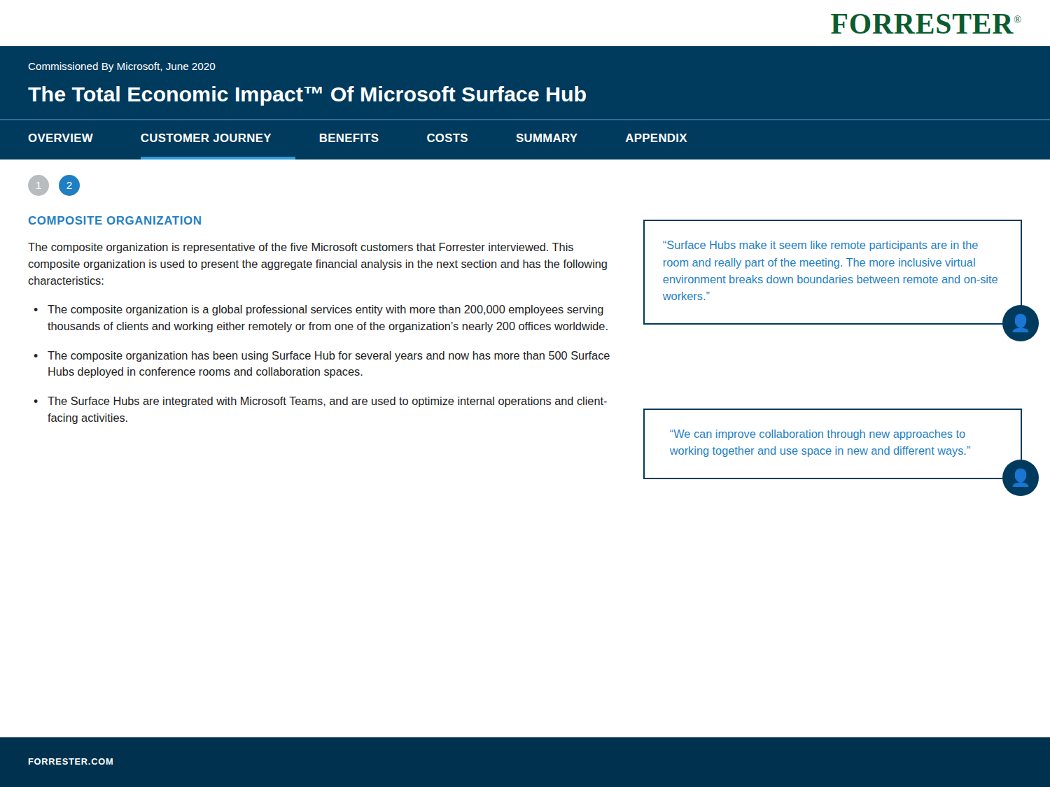FORRESTER®
Commissioned By Microsoft, June 2020
The Total Economic Impact™ Of Microsoft Surface Hub
OVERVIEW
CUSTOMER JOURNEY
BENEFITS
COSTS
SUMMARY
APPENDIX
1 2
Composite Organization
The composite organization is representative of the five Microsoft customers that Forrester interviewed. This composite organization is used to present the aggregate financial analysis in the next section and has the following characteristics:
The composite organization is a global professional services entity with more than 200,000 employees serving thousands of clients and working either remotely or from one of the organization’s nearly 200 offices worldwide.
The composite organization has been using Surface Hub for several years and now has more than 500 Surface Hubs deployed in conference rooms and collaboration spaces.
The Surface Hubs are integrated with Microsoft Teams, and are used to optimize internal operations and client-facing activities.
“Surface Hubs make it seem like remote participants are in the room and really part of the meeting. The more inclusive virtual environment breaks down boundaries between remote and on-site workers.”
👤
“We can improve collaboration through new approaches to working together and use space in new and different ways.”
👤
FORRESTER.COM